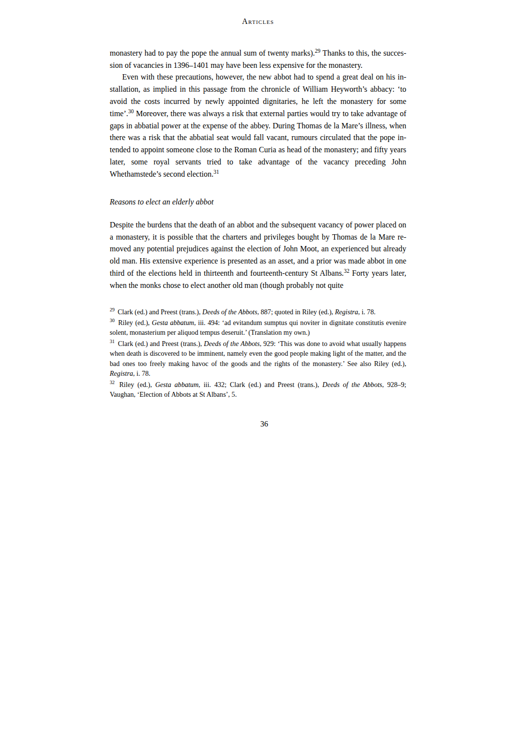Articles
monastery had to pay the pope the annual sum of twenty marks).29 Thanks to this, the succession of vacancies in 1396–1401 may have been less expensive for the monastery.
Even with these precautions, however, the new abbot had to spend a great deal on his installation, as implied in this passage from the chronicle of William Heyworth’s abbacy: ‘to avoid the costs incurred by newly appointed dignitaries, he left the monastery for some time’.30 Moreover, there was always a risk that external parties would try to take advantage of gaps in abbatial power at the expense of the abbey. During Thomas de la Mare’s illness, when there was a risk that the abbatial seat would fall vacant, rumours circulated that the pope intended to appoint someone close to the Roman Curia as head of the monastery; and fifty years later, some royal servants tried to take advantage of the vacancy preceding John Whethamstede’s second election.31
Reasons to elect an elderly abbot
Despite the burdens that the death of an abbot and the subsequent vacancy of power placed on a monastery, it is possible that the charters and privileges bought by Thomas de la Mare removed any potential prejudices against the election of John Moot, an experienced but already old man. His extensive experience is presented as an asset, and a prior was made abbot in one third of the elections held in thirteenth and fourteenth-century St Albans.32 Forty years later, when the monks chose to elect another old man (though probably not quite
29 Clark (ed.) and Preest (trans.), Deeds of the Abbots, 887; quoted in Riley (ed.), Registra, i. 78.
30 Riley (ed.), Gesta abbatum, iii. 494: ‘ad evitandum sumptus qui noviter in dignitate constitutis evenire solent, monasterium per aliquod tempus deseruit.’ (Translation my own.)
31 Clark (ed.) and Preest (trans.), Deeds of the Abbots, 929: ‘This was done to avoid what usually happens when death is discovered to be imminent, namely even the good people making light of the matter, and the bad ones too freely making havoc of the goods and the rights of the monastery.’ See also Riley (ed.), Registra, i. 78.
32 Riley (ed.), Gesta abbatum, iii. 432; Clark (ed.) and Preest (trans.), Deeds of the Abbots, 928–9; Vaughan, ‘Election of Abbots at St Albans’, 5.
36